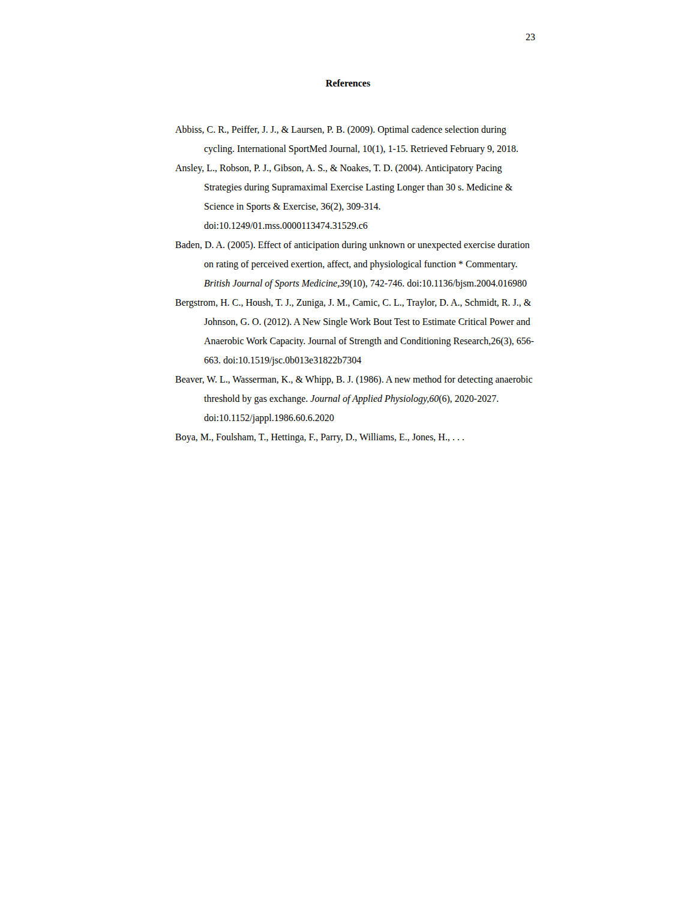23
References
Abbiss, C. R., Peiffer, J. J., & Laursen, P. B. (2009). Optimal cadence selection during cycling. International SportMed Journal, 10(1), 1-15. Retrieved February 9, 2018.
Ansley, L., Robson, P. J., Gibson, A. S., & Noakes, T. D. (2004). Anticipatory Pacing Strategies during Supramaximal Exercise Lasting Longer than 30 s. Medicine & Science in Sports & Exercise, 36(2), 309-314. doi:10.1249/01.mss.0000113474.31529.c6
Baden, D. A. (2005). Effect of anticipation during unknown or unexpected exercise duration on rating of perceived exertion, affect, and physiological function * Commentary. British Journal of Sports Medicine,39(10), 742-746. doi:10.1136/bjsm.2004.016980
Bergstrom, H. C., Housh, T. J., Zuniga, J. M., Camic, C. L., Traylor, D. A., Schmidt, R. J., & Johnson, G. O. (2012). A New Single Work Bout Test to Estimate Critical Power and Anaerobic Work Capacity. Journal of Strength and Conditioning Research,26(3), 656-663. doi:10.1519/jsc.0b013e31822b7304
Beaver, W. L., Wasserman, K., & Whipp, B. J. (1986). A new method for detecting anaerobic threshold by gas exchange. Journal of Applied Physiology,60(6), 2020-2027. doi:10.1152/jappl.1986.60.6.2020
Boya, M., Foulsham, T., Hettinga, F., Parry, D., Williams, E., Jones, H., . . .